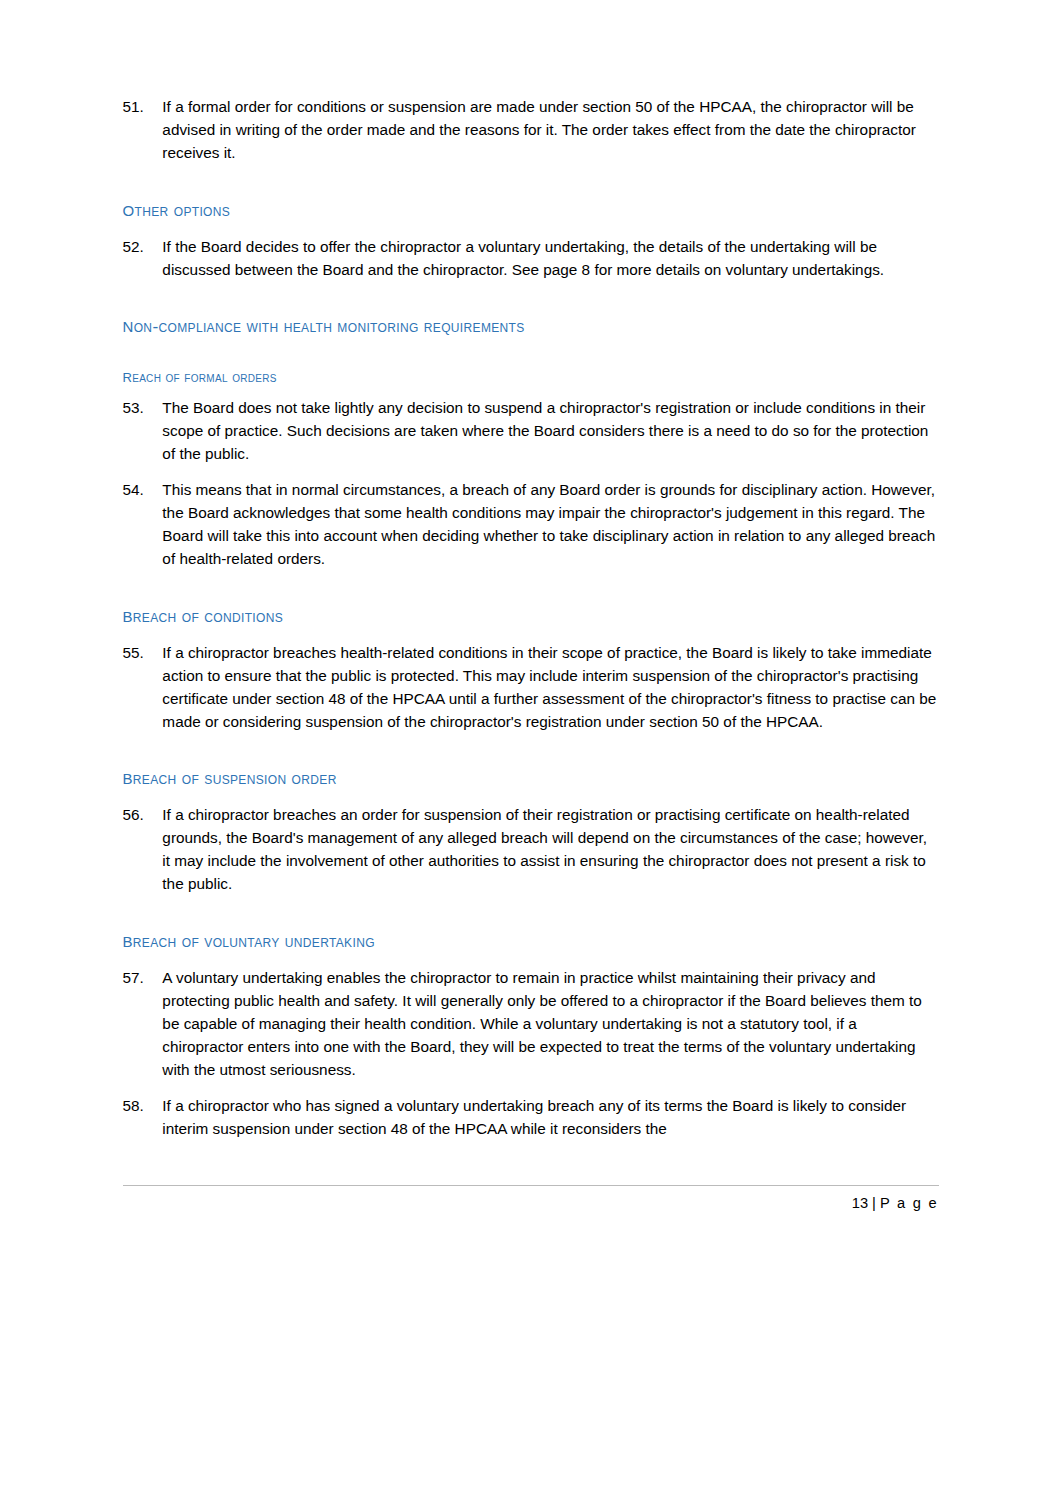51. If a formal order for conditions or suspension are made under section 50 of the HPCAA, the chiropractor will be advised in writing of the order made and the reasons for it. The order takes effect from the date the chiropractor receives it.
Other options
52. If the Board decides to offer the chiropractor a voluntary undertaking, the details of the undertaking will be discussed between the Board and the chiropractor. See page 8 for more details on voluntary undertakings.
Non-compliance with health monitoring requirements
Reach of formal orders
53. The Board does not take lightly any decision to suspend a chiropractor's registration or include conditions in their scope of practice. Such decisions are taken where the Board considers there is a need to do so for the protection of the public.
54. This means that in normal circumstances, a breach of any Board order is grounds for disciplinary action. However, the Board acknowledges that some health conditions may impair the chiropractor's judgement in this regard. The Board will take this into account when deciding whether to take disciplinary action in relation to any alleged breach of health-related orders.
Breach of conditions
55. If a chiropractor breaches health-related conditions in their scope of practice, the Board is likely to take immediate action to ensure that the public is protected. This may include interim suspension of the chiropractor's practising certificate under section 48 of the HPCAA until a further assessment of the chiropractor's fitness to practise can be made or considering suspension of the chiropractor's registration under section 50 of the HPCAA.
Breach of suspension order
56. If a chiropractor breaches an order for suspension of their registration or practising certificate on health-related grounds, the Board's management of any alleged breach will depend on the circumstances of the case; however, it may include the involvement of other authorities to assist in ensuring the chiropractor does not present a risk to the public.
Breach of voluntary undertaking
57. A voluntary undertaking enables the chiropractor to remain in practice whilst maintaining their privacy and protecting public health and safety. It will generally only be offered to a chiropractor if the Board believes them to be capable of managing their health condition. While a voluntary undertaking is not a statutory tool, if a chiropractor enters into one with the Board, they will be expected to treat the terms of the voluntary undertaking with the utmost seriousness.
58. If a chiropractor who has signed a voluntary undertaking breach any of its terms the Board is likely to consider interim suspension under section 48 of the HPCAA while it reconsiders the
13 | P a g e